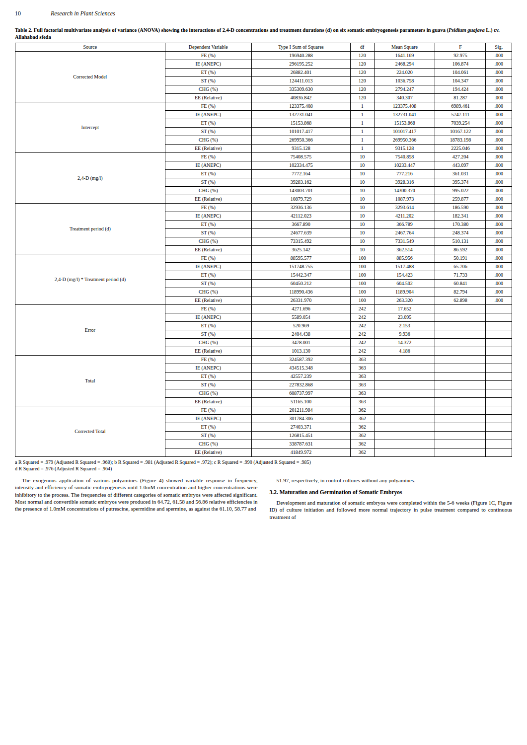10 Research in Plant Sciences
Table 2. Full factorial multivariate analysis of variance (ANOVA) showing the interactions of 2,4-D concentrations and treatment durations (d) on six somatic embryogenesis parameters in guava (Psidium guajava L.) cv. Allahabad sfeda
| Source | Dependent Variable | Type I Sum of Squares | df | Mean Square | F | Sig. |
| --- | --- | --- | --- | --- | --- | --- |
| Corrected Model | FE (%) | 196940.288 | 120 | 1641.169 | 92.975 | .000 |
| IE (ANEPC) | 296195.252 | 120 | 2468.294 | 106.874 | .000 |
| ET (%) | 26882.401 | 120 | 224.020 | 104.061 | .000 |
| ST (%) | 124411.013 | 120 | 1036.758 | 104.347 | .000 |
| CHG (%) | 335309.630 | 120 | 2794.247 | 194.424 | .000 |
| EE (Relative) | 40836.842 | 120 | 340.307 | 81.287 | .000 |
| Intercept | FE (%) | 123375.408 | 1 | 123375.408 | 6989.461 | .000 |
| IE (ANEPC) | 132731.041 | 1 | 132731.041 | 5747.111 | .000 |
| ET (%) | 15153.868 | 1 | 15153.868 | 7039.254 | .000 |
| ST (%) | 101017.417 | 1 | 101017.417 | 10167.122 | .000 |
| CHG (%) | 269950.366 | 1 | 269950.366 | 18783.198 | .000 |
| EE (Relative) | 9315.128 | 1 | 9315.128 | 2225.046 | .000 |
| 2,4-D (mg/l) | FE (%) | 75408.575 | 10 | 7540.858 | 427.204 | .000 |
| IE (ANEPC) | 102334.475 | 10 | 10233.447 | 443.097 | .000 |
| ET (%) | 7772.164 | 10 | 777.216 | 361.031 | .000 |
| ST (%) | 39283.162 | 10 | 3928.316 | 395.374 | .000 |
| CHG (%) | 143003.701 | 10 | 14300.370 | 995.022 | .000 |
| EE (Relative) | 10879.729 | 10 | 1087.973 | 259.877 | .000 |
| Treatment period (d) | FE (%) | 32936.136 | 10 | 3293.614 | 186.590 | .000 |
| IE (ANEPC) | 42112.023 | 10 | 4211.202 | 182.341 | .000 |
| ET (%) | 3667.890 | 10 | 366.789 | 170.380 | .000 |
| ST (%) | 24677.639 | 10 | 2467.764 | 248.374 | .000 |
| CHG (%) | 73315.492 | 10 | 7331.549 | 510.131 | .000 |
| EE (Relative) | 3625.142 | 10 | 362.514 | 86.592 | .000 |
| 2,4-D (mg/l) * Treatment period (d) | FE (%) | 88595.577 | 100 | 885.956 | 50.191 | .000 |
| IE (ANEPC) | 151748.755 | 100 | 1517.488 | 65.706 | .000 |
| ET (%) | 15442.347 | 100 | 154.423 | 71.733 | .000 |
| ST (%) | 60450.212 | 100 | 604.502 | 60.841 | .000 |
| CHG (%) | 118990.436 | 100 | 1189.904 | 82.794 | .000 |
| EE (Relative) | 26331.970 | 100 | 263.320 | 62.898 | .000 |
| Error | FE (%) | 4271.696 | 242 | 17.652 | | |
| IE (ANEPC) | 5589.054 | 242 | 23.095 | | |
| ET (%) | 520.969 | 242 | 2.153 | | |
| ST (%) | 2404.438 | 242 | 9.936 | | |
| CHG (%) | 3478.001 | 242 | 14.372 | | |
| EE (Relative) | 1013.130 | 242 | 4.186 | | |
| Total | FE (%) | 324587.392 | 363 | | | |
| IE (ANEPC) | 434515.348 | 363 | | | |
| ET (%) | 42557.239 | 363 | | | |
| ST (%) | 227832.868 | 363 | | | |
| CHG (%) | 608737.997 | 363 | | | |
| EE (Relative) | 51165.100 | 363 | | | |
| Corrected Total | FE (%) | 201211.984 | 362 | | | |
| IE (ANEPC) | 301784.306 | 362 | | | |
| ET (%) | 27403.371 | 362 | | | |
| ST (%) | 126815.451 | 362 | | | |
| CHG (%) | 338787.631 | 362 | | | |
| EE (Relative) | 41849.972 | 362 | | | |
a R Squared = .979 (Adjusted R Squared = .968); b R Squared = .981 (Adjusted R Squared = .972); c R Squared = .990 (Adjusted R Squared = .985)
d R Squared = .976 (Adjusted R Squared = .964)
The exogenous application of various polyamines (Figure 4) showed variable response in frequency, intensity and efficiency of somatic embryogenesis until 1.0mM concentration and higher concentrations were inhibitory to the process. The frequencies of different categories of somatic embryos were affected significant. Most normal and convertible somatic embryos were produced in 64.72, 61.58 and 56.86 relative efficiencies in the presence of 1.0mM concentrations of putrescine, spermidine and spermine, as against the 61.10, 58.77 and
51.97, respectively, in control cultures without any polyamines.
3.2. Maturation and Germination of Somatic Embryos
Development and maturation of somatic embryos were completed within the 5-6 weeks (Figure 1C, Figure ID) of culture initiation and followed more normal trajectory in pulse treatment compared to continuous treatment of